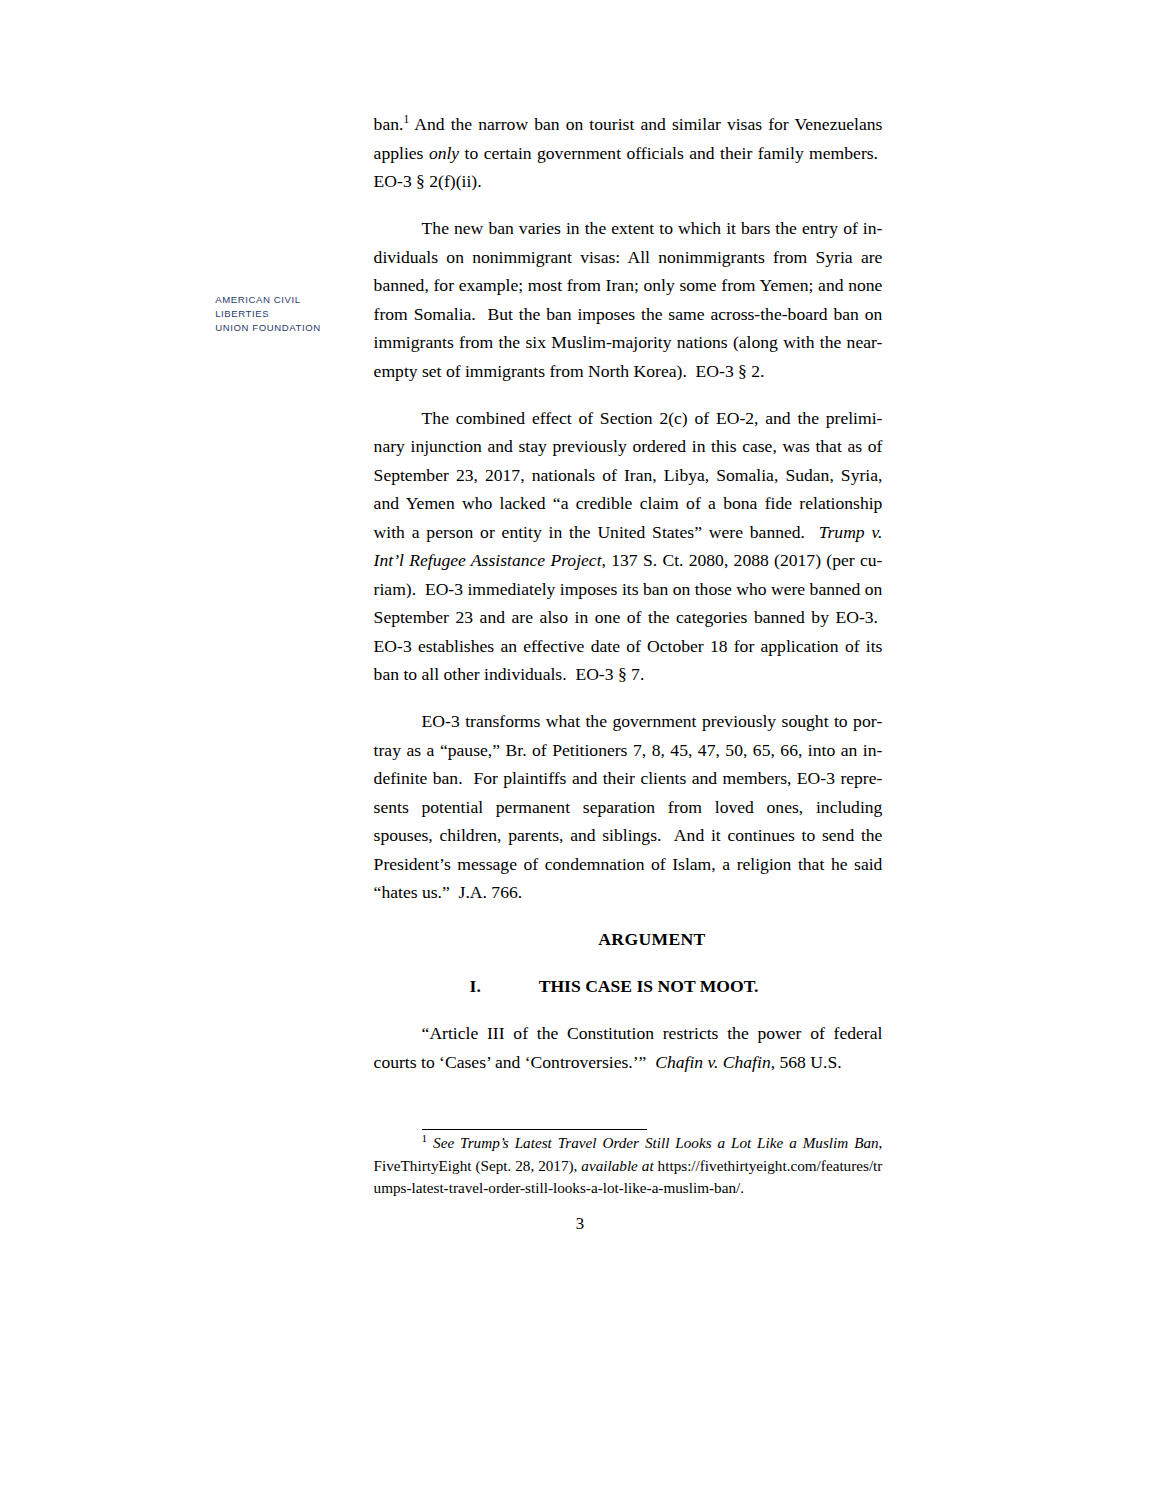American Civil Liberties
Union Foundation
ban.1 And the narrow ban on tourist and similar visas for Venezuelans applies only to certain government officials and their family members. EO-3 § 2(f)(ii).
The new ban varies in the extent to which it bars the entry of individuals on nonimmigrant visas: All nonimmigrants from Syria are banned, for example; most from Iran; only some from Yemen; and none from Somalia. But the ban imposes the same across-the-board ban on immigrants from the six Muslim-majority nations (along with the near-empty set of immigrants from North Korea). EO-3 § 2.
The combined effect of Section 2(c) of EO-2, and the preliminary injunction and stay previously ordered in this case, was that as of September 23, 2017, nationals of Iran, Libya, Somalia, Sudan, Syria, and Yemen who lacked “a credible claim of a bona fide relationship with a person or entity in the United States” were banned. Trump v. Int’l Refugee Assistance Project, 137 S. Ct. 2080, 2088 (2017) (per curiam). EO-3 immediately imposes its ban on those who were banned on September 23 and are also in one of the categories banned by EO-3. EO-3 establishes an effective date of October 18 for application of its ban to all other individuals. EO-3 § 7.
EO-3 transforms what the government previously sought to portray as a “pause,” Br. of Petitioners 7, 8, 45, 47, 50, 65, 66, into an indefinite ban. For plaintiffs and their clients and members, EO-3 represents potential permanent separation from loved ones, including spouses, children, parents, and siblings. And it continues to send the President’s message of condemnation of Islam, a religion that he said “hates us.” J.A. 766.
ARGUMENT
I. THIS CASE IS NOT MOOT.
“Article III of the Constitution restricts the power of federal courts to ‘Cases’ and ‘Controversies.’” Chafin v. Chafin, 568 U.S.
1 See Trump’s Latest Travel Order Still Looks a Lot Like a Muslim Ban, FiveThirtyEight (Sept. 28, 2017), available at https://fivethirtyeight.com/features/trumps-latest-travel-order-still-looks-a-lot-like-a-muslim-ban/.
3